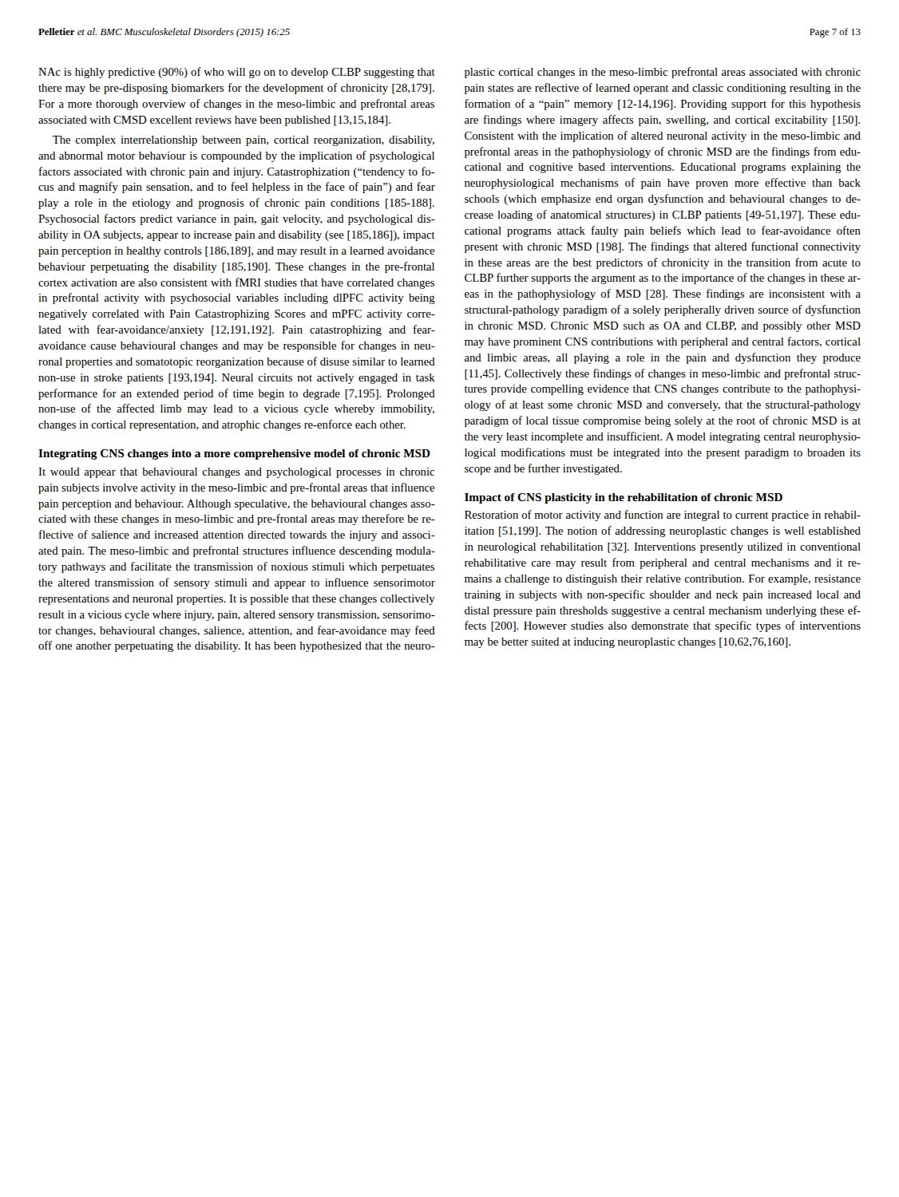Pelletier et al. BMC Musculoskeletal Disorders (2015) 16:25
Page 7 of 13
NAc is highly predictive (90%) of who will go on to develop CLBP suggesting that there may be pre-disposing biomarkers for the development of chronicity [28,179]. For a more thorough overview of changes in the meso-limbic and prefrontal areas associated with CMSD excellent reviews have been published [13,15,184].
The complex interrelationship between pain, cortical reorganization, disability, and abnormal motor behaviour is compounded by the implication of psychological factors associated with chronic pain and injury. Catastrophization (“tendency to focus and magnify pain sensation, and to feel helpless in the face of pain”) and fear play a role in the etiology and prognosis of chronic pain conditions [185-188]. Psychosocial factors predict variance in pain, gait velocity, and psychological disability in OA subjects, appear to increase pain and disability (see [185,186]), impact pain perception in healthy controls [186,189], and may result in a learned avoidance behaviour perpetuating the disability [185,190]. These changes in the pre-frontal cortex activation are also consistent with fMRI studies that have correlated changes in prefrontal activity with psychosocial variables including dlPFC activity being negatively correlated with Pain Catastrophizing Scores and mPFC activity correlated with fear-avoidance/anxiety [12,191,192]. Pain catastrophizing and fear-avoidance cause behavioural changes and may be responsible for changes in neuronal properties and somatotopic reorganization because of disuse similar to learned non-use in stroke patients [193,194]. Neural circuits not actively engaged in task performance for an extended period of time begin to degrade [7,195]. Prolonged non-use of the affected limb may lead to a vicious cycle whereby immobility, changes in cortical representation, and atrophic changes re-enforce each other.
Integrating CNS changes into a more comprehensive model of chronic MSD
It would appear that behavioural changes and psychological processes in chronic pain subjects involve activity in the meso-limbic and pre-frontal areas that influence pain perception and behaviour. Although speculative, the behavioural changes associated with these changes in meso-limbic and pre-frontal areas may therefore be reflective of salience and increased attention directed towards the injury and associated pain. The meso-limbic and prefrontal structures influence descending modulatory pathways and facilitate the transmission of noxious stimuli which perpetuates the altered transmission of sensory stimuli and appear to influence sensorimotor representations and neuronal properties. It is possible that these changes collectively result in a vicious cycle where injury, pain, altered sensory transmission, sensorimotor changes, behavioural changes, salience, attention, and fear-avoidance may feed off one another perpetuating the disability. It has been hypothesized that the neuroplastic cortical changes in the meso-limbic prefrontal areas associated with chronic pain states are reflective of learned operant and classic conditioning resulting in the formation of a “pain” memory [12-14,196]. Providing support for this hypothesis are findings where imagery affects pain, swelling, and cortical excitability [150]. Consistent with the implication of altered neuronal activity in the meso-limbic and prefrontal areas in the pathophysiology of chronic MSD are the findings from educational and cognitive based interventions. Educational programs explaining the neurophysiological mechanisms of pain have proven more effective than back schools (which emphasize end organ dysfunction and behavioural changes to decrease loading of anatomical structures) in CLBP patients [49-51,197]. These educational programs attack faulty pain beliefs which lead to fear-avoidance often present with chronic MSD [198]. The findings that altered functional connectivity in these areas are the best predictors of chronicity in the transition from acute to CLBP further supports the argument as to the importance of the changes in these areas in the pathophysiology of MSD [28]. These findings are inconsistent with a structural-pathology paradigm of a solely peripherally driven source of dysfunction in chronic MSD. Chronic MSD such as OA and CLBP, and possibly other MSD may have prominent CNS contributions with peripheral and central factors, cortical and limbic areas, all playing a role in the pain and dysfunction they produce [11,45]. Collectively these findings of changes in meso-limbic and prefrontal structures provide compelling evidence that CNS changes contribute to the pathophysiology of at least some chronic MSD and conversely, that the structural-pathology paradigm of local tissue compromise being solely at the root of chronic MSD is at the very least incomplete and insufficient. A model integrating central neurophysiological modifications must be integrated into the present paradigm to broaden its scope and be further investigated.
Impact of CNS plasticity in the rehabilitation of chronic MSD
Restoration of motor activity and function are integral to current practice in rehabilitation [51,199]. The notion of addressing neuroplastic changes is well established in neurological rehabilitation [32]. Interventions presently utilized in conventional rehabilitative care may result from peripheral and central mechanisms and it remains a challenge to distinguish their relative contribution. For example, resistance training in subjects with non-specific shoulder and neck pain increased local and distal pressure pain thresholds suggestive a central mechanism underlying these effects [200]. However studies also demonstrate that specific types of interventions may be better suited at inducing neuroplastic changes [10,62,76,160].